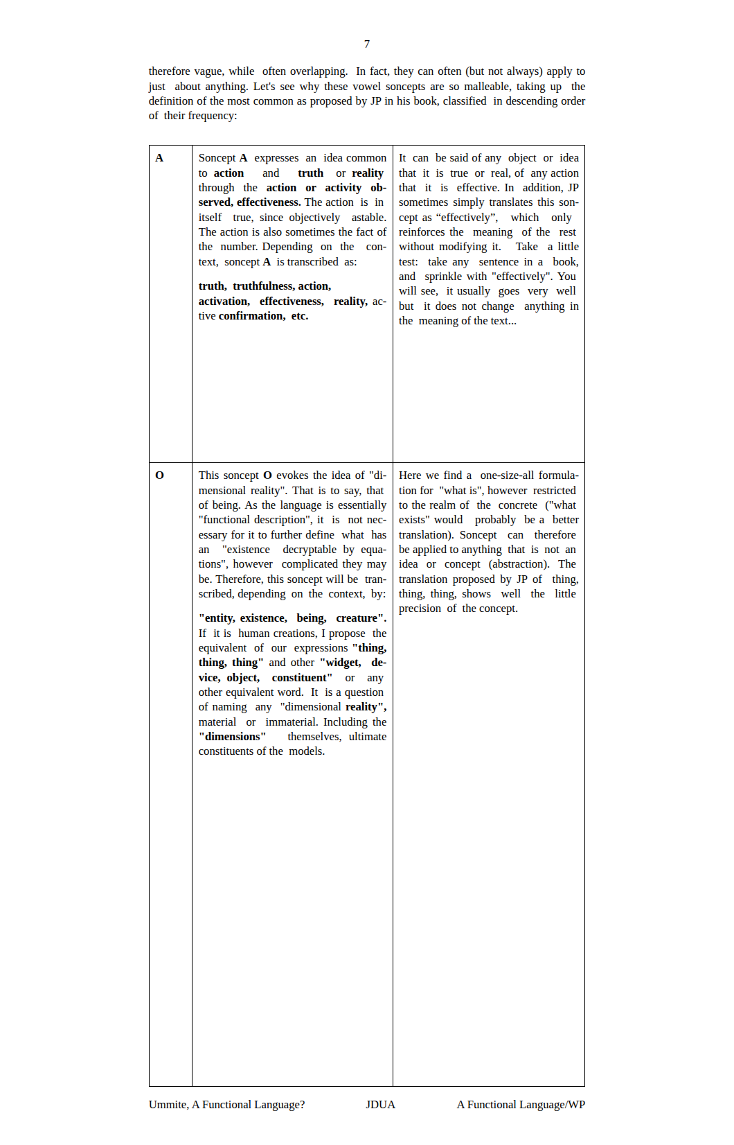7
therefore vague, while often overlapping. In fact, they can often (but not always) apply to just about anything. Let's see why these vowel soncepts are so malleable, taking up the definition of the most common as proposed by JP in his book, classified in descending order of their frequency:
| A | Soncept A expresses an idea common to action and truth or reality through the action or activity observed, effectiveness. The action is in itself true, since objectively astable. The action is also sometimes the fact of the number. Depending on the context, soncept A is transcribed as: truth, truthfulness, action, activation, effectiveness, reality, active confirmation, etc. | It can be said of any object or idea that it is true or real, of any action that it is effective. In addition, JP sometimes simply translates this soncept as “effectively”, which only reinforces the meaning of the rest without modifying it. Take a little test: take any sentence in a book, and sprinkle with "effectively". You will see, it usually goes very well but it does not change anything in the meaning of the text... |
| O | This soncept O evokes the idea of "dimensional reality". That is to say, that of being. As the language is essentially "functional description", it is not necessary for it to further define what has an "existence decryptable by equations", however complicated they may be. Therefore, this soncept will be transcribed, depending on the context, by: "entity, existence, being, creature". If it is human creations, I propose the equivalent of our expressions "thing, thing, thing" and other "widget, device, object, constituent" or any other equivalent word. It is a question of naming any "dimensional reality", material or immaterial. Including the "dimensions" themselves, ultimate constituents of the models. | Here we find a one-size-all formulation for "what is", however restricted to the realm of the concrete ("what exists" would probably be a better translation). Soncept can therefore be applied to anything that is not an idea or concept (abstraction). The translation proposed by JP of thing, thing, thing, shows well the little precision of the concept. |
Ummite, A Functional Language?
JDUA
A Functional Language/WP